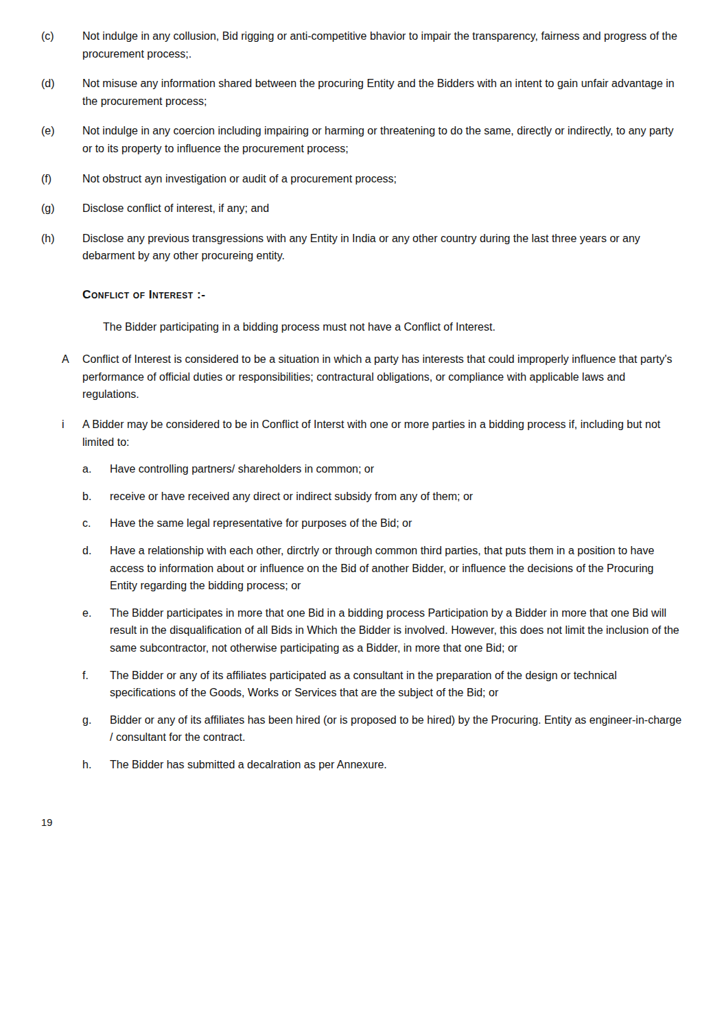(c)
Not indulge in any collusion, Bid rigging or anti-competitive bhavior to impair the transparency, fairness and progress of the procurement process;.
(d)
Not misuse any information shared between the procuring Entity and the Bidders with an intent to gain unfair advantage in the procurement process;
(e)
Not indulge in any coercion including impairing or harming or threatening to do the same, directly or indirectly, to any party or to its property to influence the procurement process;
(f)
Not obstruct ayn investigation or audit of a procurement process;
(g)
Disclose conflict of interest, if any; and
(h)
Disclose any previous transgressions with any Entity in India or any other country during the last three years or any debarment by any other procureing entity.
Conflict of Interest :-
The Bidder participating in a bidding process must not have a Conflict of Interest.
A
Conflict of Interest is considered to be a situation in which a party has interests that could improperly influence that party's performance of official duties or responsibilities; contractural obligations, or compliance with applicable laws and regulations.
i
A Bidder may be considered to be in Conflict of Interst with one or more parties in a bidding process if, including but not limited to:
a.
Have controlling partners/ shareholders in common; or
b.
receive or have received any direct or indirect subsidy from any of them; or
c.
Have the same legal representative for purposes of the Bid; or
d.
Have a relationship with each other, dirctrly or through common third parties, that puts them in a position to have access to information about or influence on the Bid of another Bidder, or influence the decisions of the Procuring Entity regarding the bidding process; or
e.
The Bidder participates in more that one Bid in a bidding process Participation by a Bidder in more that one Bid will result in the disqualification of all Bids in Which the Bidder is involved. However, this does not limit the inclusion of the same subcontractor, not otherwise participating as a Bidder, in more that one Bid; or
f.
The Bidder or any of its affiliates participated as a consultant in the preparation of the design or technical specifications of the Goods, Works or Services that are the subject of the Bid; or
g.
Bidder or any of its affiliates has been hired (or is proposed to be hired) by the Procuring. Entity as engineer-in-charge / consultant for the contract.
h.
The Bidder has submitted a decalration as per Annexure.
19